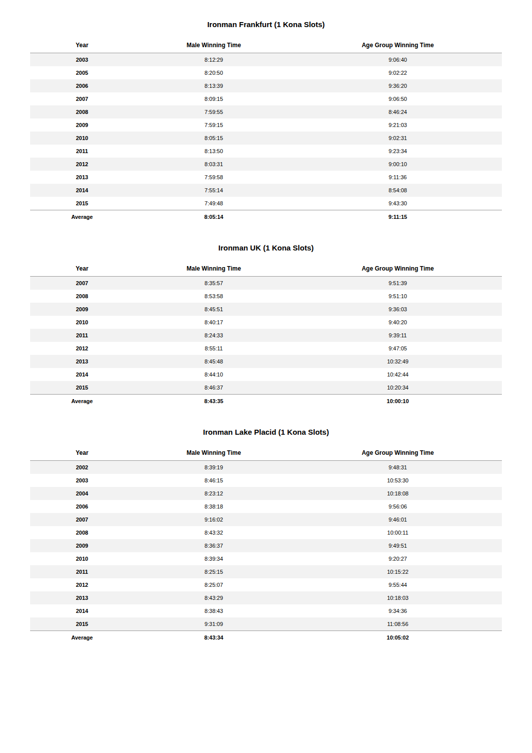Ironman Frankfurt (1 Kona Slots)
| Year | Male Winning Time | Age Group Winning Time |
| --- | --- | --- |
| 2003 | 8:12:29 | 9:06:40 |
| 2005 | 8:20:50 | 9:02:22 |
| 2006 | 8:13:39 | 9:36:20 |
| 2007 | 8:09:15 | 9:06:50 |
| 2008 | 7:59:55 | 8:46:24 |
| 2009 | 7:59:15 | 9:21:03 |
| 2010 | 8:05:15 | 9:02:31 |
| 2011 | 8:13:50 | 9:23:34 |
| 2012 | 8:03:31 | 9:00:10 |
| 2013 | 7:59:58 | 9:11:36 |
| 2014 | 7:55:14 | 8:54:08 |
| 2015 | 7:49:48 | 9:43:30 |
| Average | 8:05:14 | 9:11:15 |
Ironman UK (1 Kona Slots)
| Year | Male Winning Time | Age Group Winning Time |
| --- | --- | --- |
| 2007 | 8:35:57 | 9:51:39 |
| 2008 | 8:53:58 | 9:51:10 |
| 2009 | 8:45:51 | 9:36:03 |
| 2010 | 8:40:17 | 9:40:20 |
| 2011 | 8:24:33 | 9:39:11 |
| 2012 | 8:55:11 | 9:47:05 |
| 2013 | 8:45:48 | 10:32:49 |
| 2014 | 8:44:10 | 10:42:44 |
| 2015 | 8:46:37 | 10:20:34 |
| Average | 8:43:35 | 10:00:10 |
Ironman Lake Placid (1 Kona Slots)
| Year | Male Winning Time | Age Group Winning Time |
| --- | --- | --- |
| 2002 | 8:39:19 | 9:48:31 |
| 2003 | 8:46:15 | 10:53:30 |
| 2004 | 8:23:12 | 10:18:08 |
| 2006 | 8:38:18 | 9:56:06 |
| 2007 | 9:16:02 | 9:46:01 |
| 2008 | 8:43:32 | 10:00:11 |
| 2009 | 8:36:37 | 9:49:51 |
| 2010 | 8:39:34 | 9:20:27 |
| 2011 | 8:25:15 | 10:15:22 |
| 2012 | 8:25:07 | 9:55:44 |
| 2013 | 8:43:29 | 10:18:03 |
| 2014 | 8:38:43 | 9:34:36 |
| 2015 | 9:31:09 | 11:08:56 |
| Average | 8:43:34 | 10:05:02 |